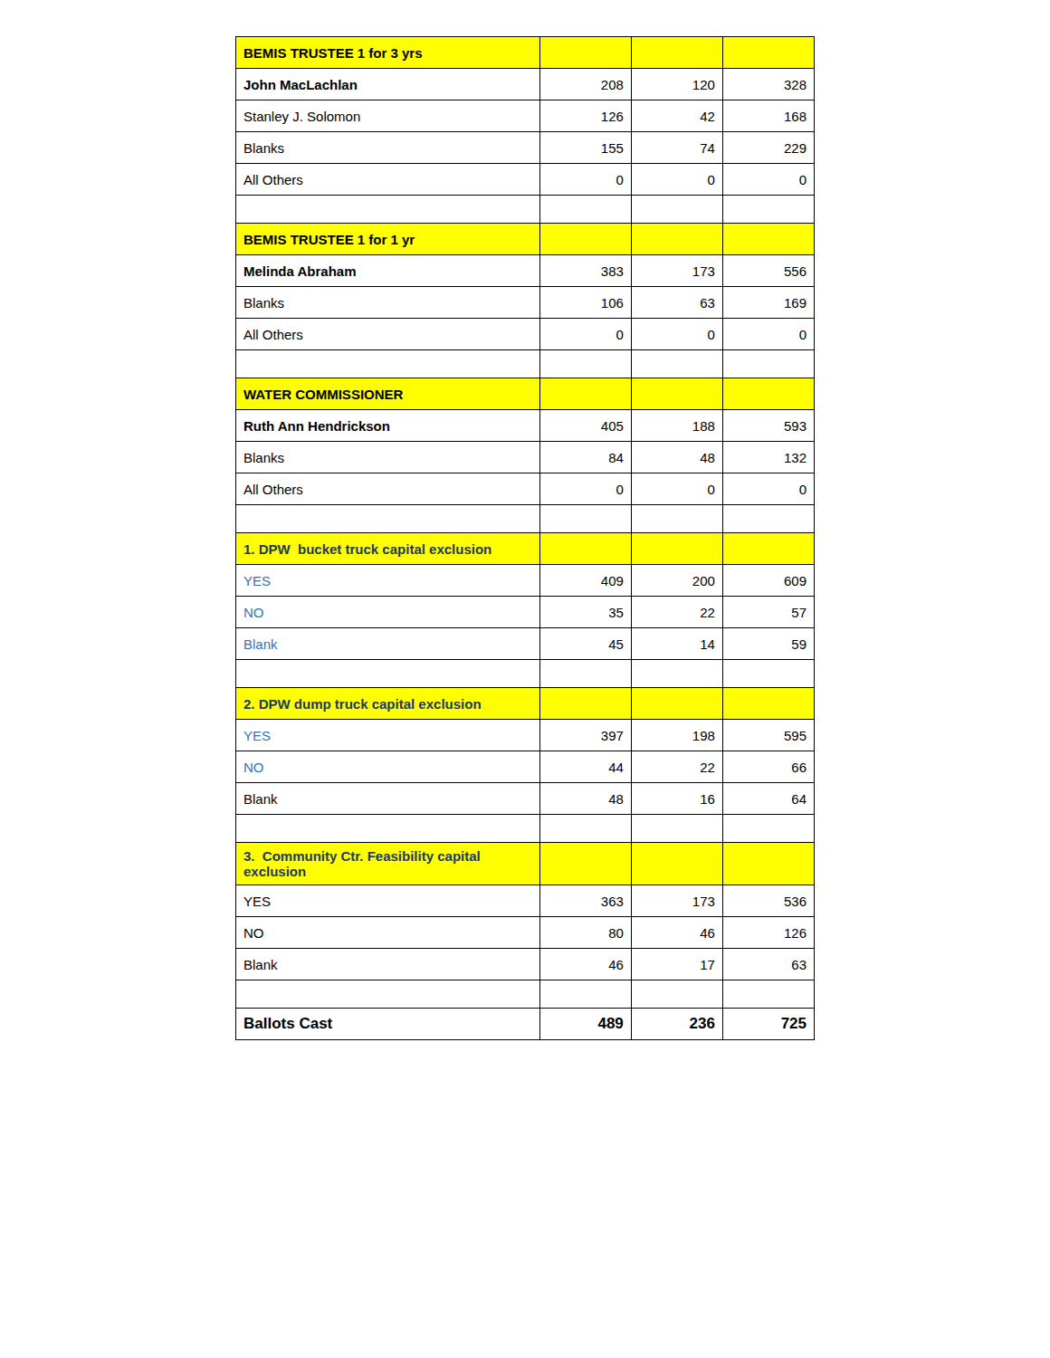| BEMIS TRUSTEE 1 for 3 yrs | | | |
| John MacLachlan | 208 | 120 | 328 |
| Stanley J. Solomon | 126 | 42 | 168 |
| Blanks | 155 | 74 | 229 |
| All Others | 0 | 0 | 0 |
| BEMIS TRUSTEE 1 for 1 yr | | | |
| Melinda Abraham | 383 | 173 | 556 |
| Blanks | 106 | 63 | 169 |
| All Others | 0 | 0 | 0 |
| WATER COMMISSIONER | | | |
| Ruth Ann Hendrickson | 405 | 188 | 593 |
| Blanks | 84 | 48 | 132 |
| All Others | 0 | 0 | 0 |
| 1. DPW bucket truck capital exclusion | | | |
| YES | 409 | 200 | 609 |
| NO | 35 | 22 | 57 |
| Blank | 45 | 14 | 59 |
| 2. DPW dump truck capital exclusion | | | |
| YES | 397 | 198 | 595 |
| NO | 44 | 22 | 66 |
| Blank | 48 | 16 | 64 |
| 3. Community Ctr. Feasibility capital exclusion | | | |
| YES | 363 | 173 | 536 |
| NO | 80 | 46 | 126 |
| Blank | 46 | 17 | 63 |
| Ballots Cast | 489 | 236 | 725 |